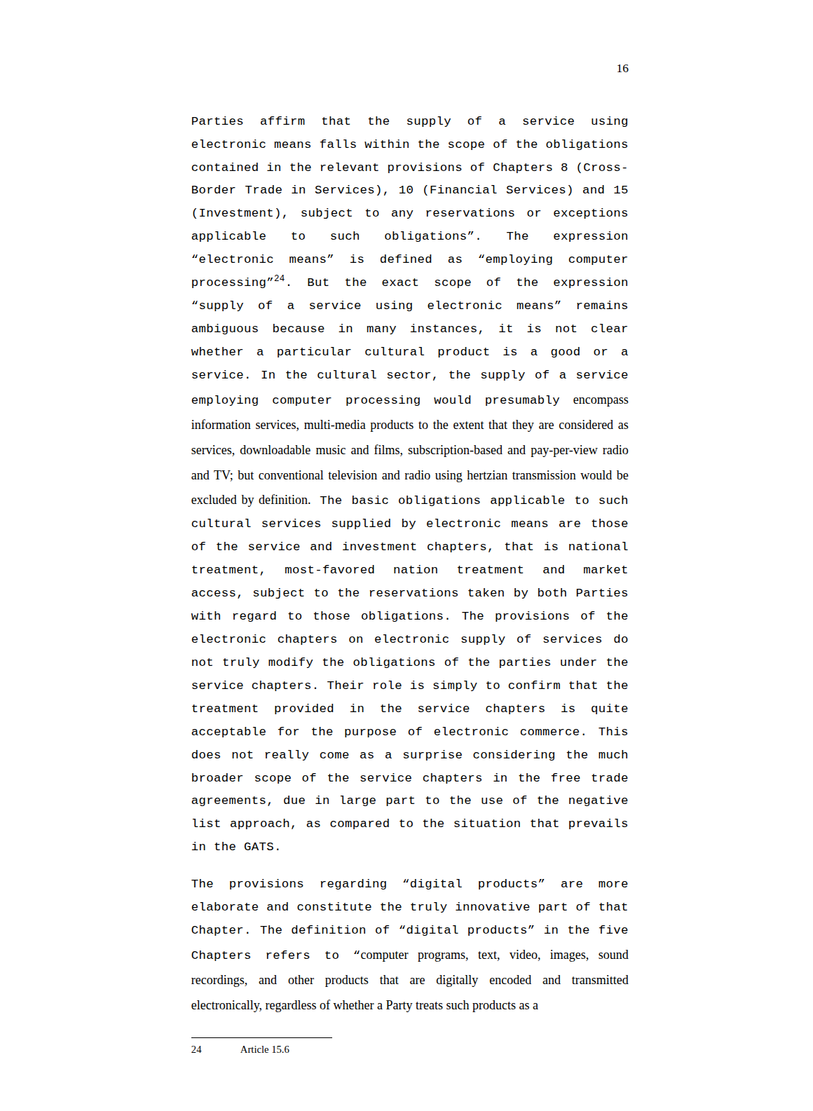16
Parties affirm that the supply of a service using electronic means falls within the scope of the obligations contained in the relevant provisions of Chapters 8 (Cross-Border Trade in Services), 10 (Financial Services) and 15 (Investment), subject to any reservations or exceptions applicable to such obligations”. The expression “electronic means” is defined as “employing computer processing”24. But the exact scope of the expression “supply of a service using electronic means” remains ambiguous because in many instances, it is not clear whether a particular cultural product is a good or a service. In the cultural sector, the supply of a service employing computer processing would presumably encompass information services, multi-media products to the extent that they are considered as services, downloadable music and films, subscription-based and pay-per-view radio and TV; but conventional television and radio using hertzian transmission would be excluded by definition. The basic obligations applicable to such cultural services supplied by electronic means are those of the service and investment chapters, that is national treatment, most-favored nation treatment and market access, subject to the reservations taken by both Parties with regard to those obligations. The provisions of the electronic chapters on electronic supply of services do not truly modify the obligations of the parties under the service chapters. Their role is simply to confirm that the treatment provided in the service chapters is quite acceptable for the purpose of electronic commerce. This does not really come as a surprise considering the much broader scope of the service chapters in the free trade agreements, due in large part to the use of the negative list approach, as compared to the situation that prevails in the GATS.
The provisions regarding “digital products” are more elaborate and constitute the truly innovative part of that Chapter. The definition of “digital products” in the five Chapters refers to “computer programs, text, video, images, sound recordings, and other products that are digitally encoded and transmitted electronically, regardless of whether a Party treats such products as a
24 Article 15.6